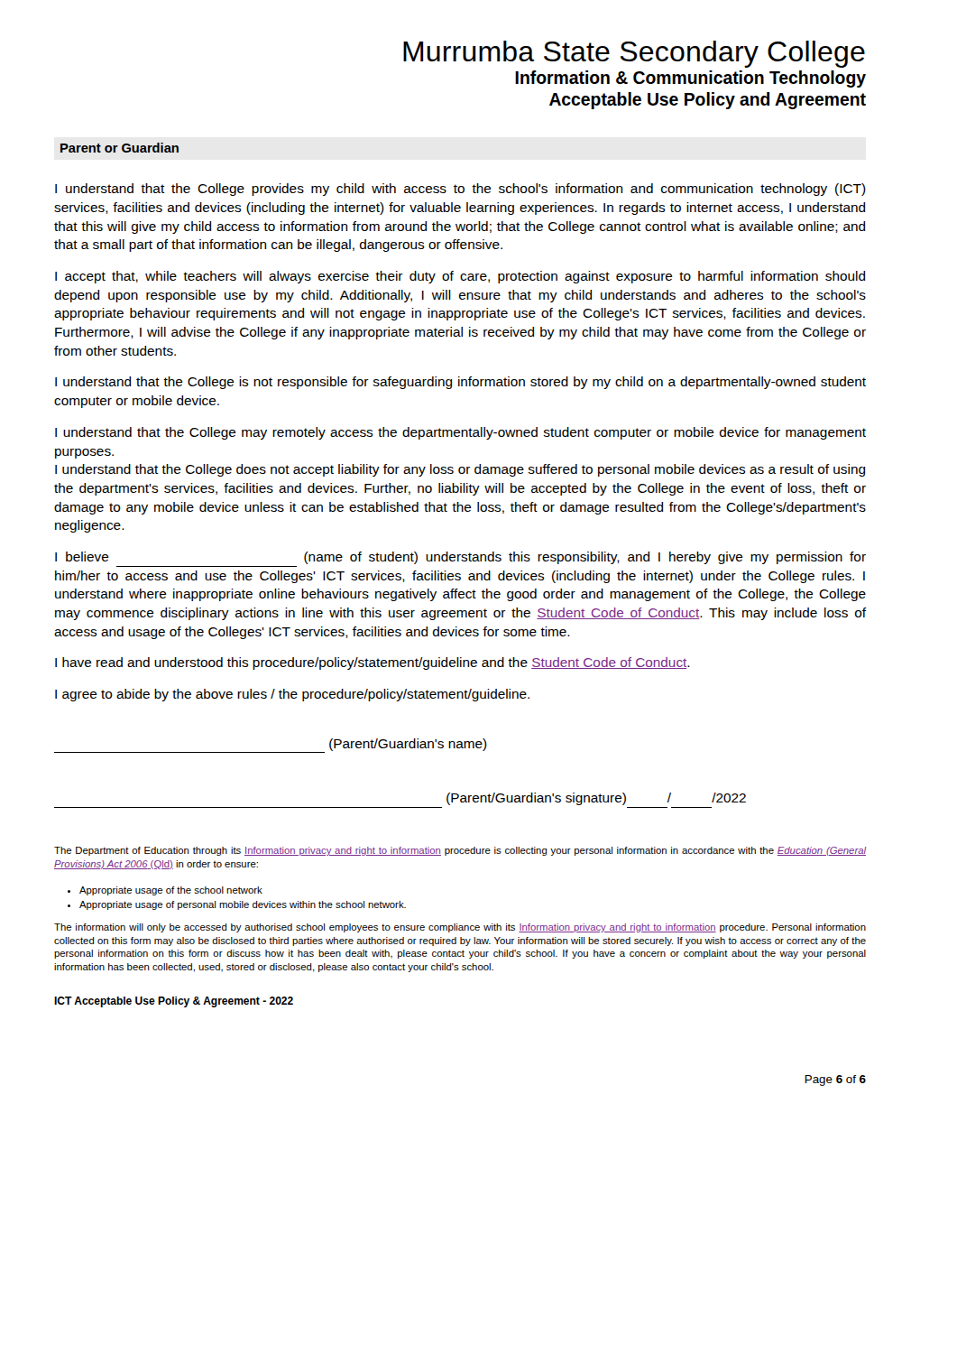Murrumba State Secondary College
Information & Communication Technology
Acceptable Use Policy and Agreement
Parent or Guardian
I understand that the College provides my child with access to the school's information and communication technology (ICT) services, facilities and devices (including the internet) for valuable learning experiences. In regards to internet access, I understand that this will give my child access to information from around the world; that the College cannot control what is available online; and that a small part of that information can be illegal, dangerous or offensive.
I accept that, while teachers will always exercise their duty of care, protection against exposure to harmful information should depend upon responsible use by my child. Additionally, I will ensure that my child understands and adheres to the school's appropriate behaviour requirements and will not engage in inappropriate use of the College's ICT services, facilities and devices. Furthermore, I will advise the College if any inappropriate material is received by my child that may have come from the College or from other students.
I understand that the College is not responsible for safeguarding information stored by my child on a departmentally-owned student computer or mobile device.
I understand that the College may remotely access the departmentally-owned student computer or mobile device for management purposes.
I understand that the College does not accept liability for any loss or damage suffered to personal mobile devices as a result of using the department's services, facilities and devices. Further, no liability will be accepted by the College in the event of loss, theft or damage to any mobile device unless it can be established that the loss, theft or damage resulted from the College's/department's negligence.
I believe (name of student) understands this responsibility, and I hereby give my permission for him/her to access and use the Colleges' ICT services, facilities and devices (including the internet) under the College rules. I understand where inappropriate online behaviours negatively affect the good order and management of the College, the College may commence disciplinary actions in line with this user agreement or the Student Code of Conduct. This may include loss of access and usage of the Colleges' ICT services, facilities and devices for some time.
I have read and understood this procedure/policy/statement/guideline and the Student Code of Conduct.
I agree to abide by the above rules / the procedure/policy/statement/guideline.
(Parent/Guardian's name)
(Parent/Guardian's signature) / /2022
The Department of Education through its Information privacy and right to information procedure is collecting your personal information in accordance with the Education (General Provisions) Act 2006 (Qld) in order to ensure:
Appropriate usage of the school network
Appropriate usage of personal mobile devices within the school network.
The information will only be accessed by authorised school employees to ensure compliance with its Information privacy and right to information procedure. Personal information collected on this form may also be disclosed to third parties where authorised or required by law. Your information will be stored securely. If you wish to access or correct any of the personal information on this form or discuss how it has been dealt with, please contact your child's school. If you have a concern or complaint about the way your personal information has been collected, used, stored or disclosed, please also contact your child's school.
ICT Acceptable Use Policy & Agreement - 2022
Page 6 of 6